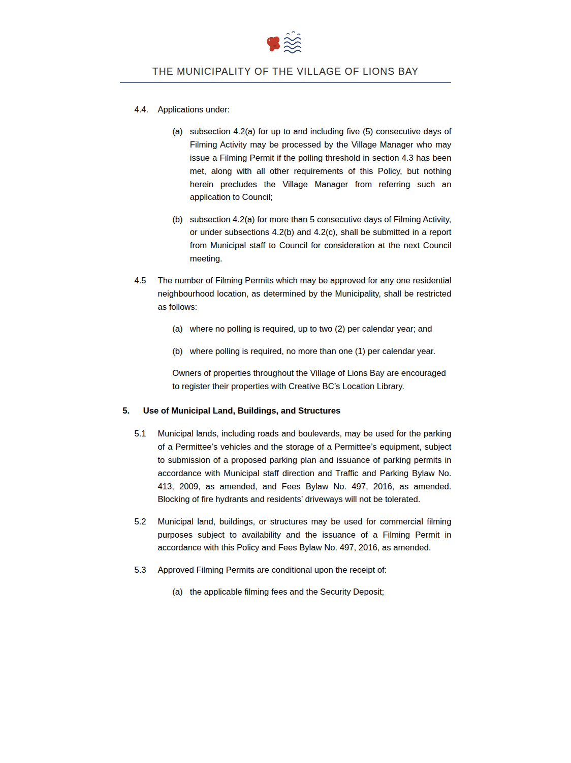The Municipality of the Village of Lions Bay
4.4.
Applications under:
(a)
subsection 4.2(a) for up to and including five (5) consecutive days of Filming Activity may be processed by the Village Manager who may issue a Filming Permit if the polling threshold in section 4.3 has been met, along with all other requirements of this Policy, but nothing herein precludes the Village Manager from referring such an application to Council;
(b)
subsection 4.2(a) for more than 5 consecutive days of Filming Activity, or under subsections 4.2(b) and 4.2(c), shall be submitted in a report from Municipal staff to Council for consideration at the next Council meeting.
4.5
The number of Filming Permits which may be approved for any one residential neighbourhood location, as determined by the Municipality, shall be restricted as follows:
(a)
where no polling is required, up to two (2) per calendar year; and
(b)
where polling is required, no more than one (1) per calendar year.
Owners of properties throughout the Village of Lions Bay are encouraged to register their properties with Creative BC’s Location Library.
5.
Use of Municipal Land, Buildings, and Structures
5.1
Municipal lands, including roads and boulevards, may be used for the parking of a Permittee’s vehicles and the storage of a Permittee’s equipment, subject to submission of a proposed parking plan and issuance of parking permits in accordance with Municipal staff direction and Traffic and Parking Bylaw No. 413, 2009, as amended, and Fees Bylaw No. 497, 2016, as amended. Blocking of fire hydrants and residents’ driveways will not be tolerated.
5.2
Municipal land, buildings, or structures may be used for commercial filming purposes subject to availability and the issuance of a Filming Permit in accordance with this Policy and Fees Bylaw No. 497, 2016, as amended.
5.3
Approved Filming Permits are conditional upon the receipt of:
(a)
the applicable filming fees and the Security Deposit;